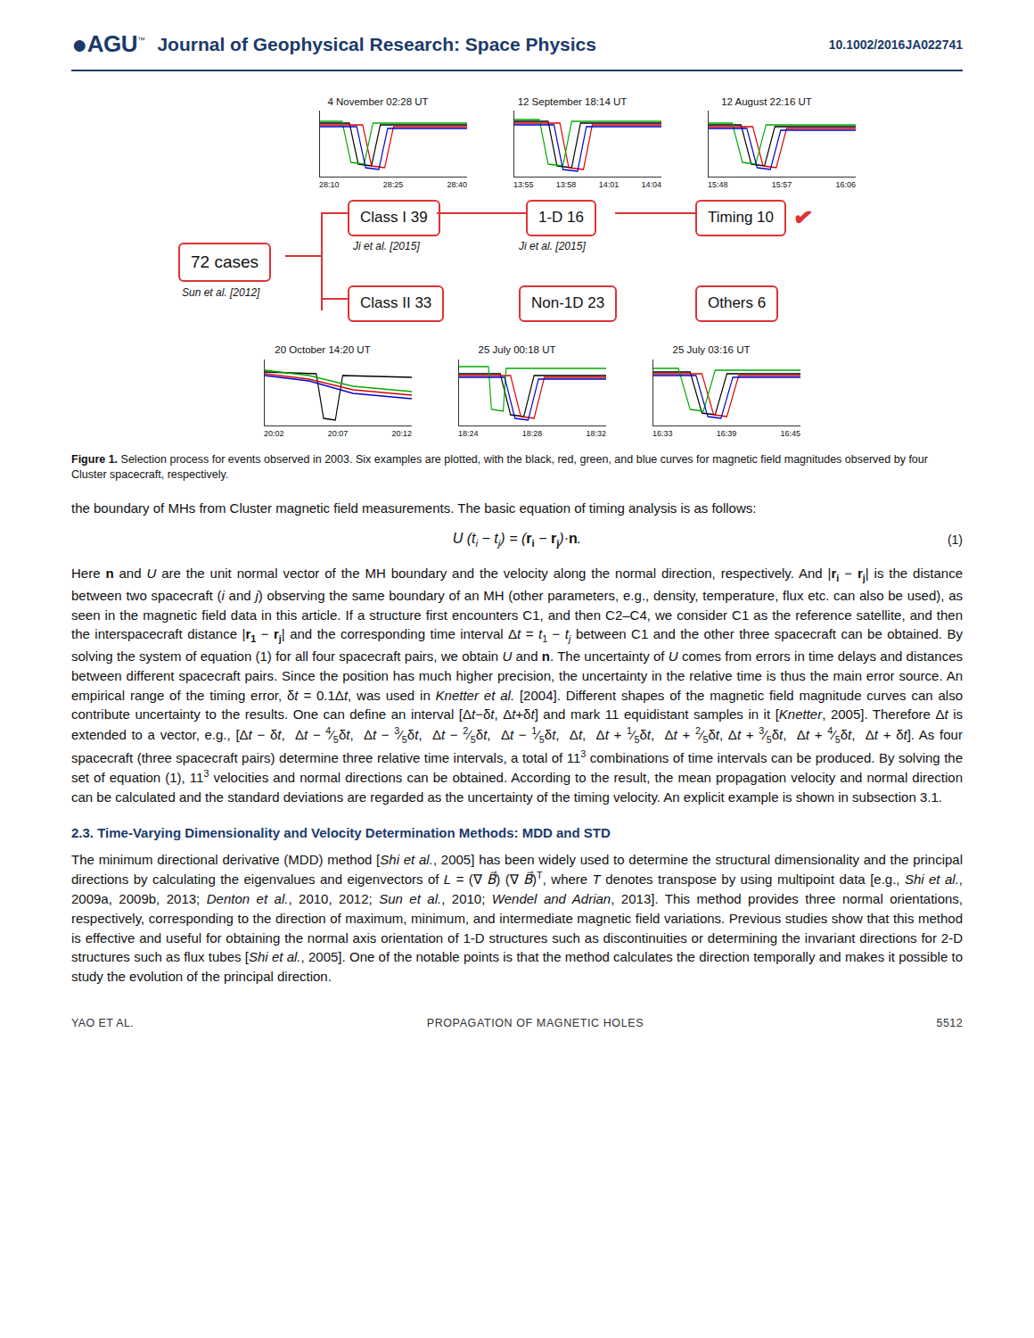●AGU™
Journal of Geophysical Research: Space Physics
10.1002/2016JA022741
4 November 02:28 UT
|B| (nT) 8.7 8.2 7.7
28:1028:2528:40
12 September 18:14 UT
6 5 4
13:5513:5814:0114:04
12 August 22:16 UT
3 2 1
15:4815:5716:06
72 cases
Sun et al. [2012]
Class I 39
Ji et al. [2015]
Class II 33
1-D 16
Ji et al. [2015]
Non-1D 23
Timing 10
Others 6
✔
20 October 14:20 UT
|B| (nT) 10 8 6
20:0220:0720:12
25 July 00:18 UT
7.5 6.5 5.5
18:2418:2818:32
25 July 03:16 UT
9 8 7
16:3316:3916:45
Figure 1. Selection process for events observed in 2003. Six examples are plotted, with the black, red, green, and blue curves for magnetic field magnitudes observed by four Cluster spacecraft, respectively.
the boundary of MHs from Cluster magnetic field measurements. The basic equation of timing analysis is as follows:
U (ti − tj) = (ri − rj)·n. (1)
Here n and U are the unit normal vector of the MH boundary and the velocity along the normal direction, respectively. And |ri − rj| is the distance between two spacecraft (i and j) observing the same boundary of an MH (other parameters, e.g., density, temperature, flux etc. can also be used), as seen in the magnetic field data in this article. If a structure first encounters C1, and then C2–C4, we consider C1 as the reference satellite, and then the interspacecraft distance |r1 − rj| and the corresponding time interval Δt = t1 − tj between C1 and the other three spacecraft can be obtained. By solving the system of equation (1) for all four spacecraft pairs, we obtain U and n. The uncertainty of U comes from errors in time delays and distances between different spacecraft pairs. Since the position has much higher precision, the uncertainty in the relative time is thus the main error source. An empirical range of the timing error, δt = 0.1Δt, was used in Knetter et al. [2004]. Different shapes of the magnetic field magnitude curves can also contribute uncertainty to the results. One can define an interval [Δt−δt, Δt+δt] and mark 11 equidistant samples in it [Knetter, 2005]. Therefore Δt is extended to a vector, e.g., [Δt − δt, Δt − 4⁄5δt, Δt − 3⁄5δt, Δt − 2⁄5δt, Δt − 1⁄5δt, Δt, Δt + 1⁄5δt, Δt + 2⁄5δt, Δt + 3⁄5δt, Δt + 4⁄5δt, Δt + δt]. As four spacecraft (three spacecraft pairs) determine three relative time intervals, a total of 113 combinations of time intervals can be produced. By solving the set of equation (1), 113 velocities and normal directions can be obtained. According to the result, the mean propagation velocity and normal direction can be calculated and the standard deviations are regarded as the uncertainty of the timing velocity. An explicit example is shown in subsection 3.1.
2.3. Time-Varying Dimensionality and Velocity Determination Methods: MDD and STD
The minimum directional derivative (MDD) method [Shi et al., 2005] has been widely used to determine the structural dimensionality and the principal directions by calculating the eigenvalues and eigenvectors of L = (∇ B⃗) (∇ B⃗)T, where T denotes transpose by using multipoint data [e.g., Shi et al., 2009a, 2009b, 2013; Denton et al., 2010, 2012; Sun et al., 2010; Wendel and Adrian, 2013]. This method provides three normal orientations, respectively, corresponding to the direction of maximum, minimum, and intermediate magnetic field variations. Previous studies show that this method is effective and useful for obtaining the normal axis orientation of 1-D structures such as discontinuities or determining the invariant directions for 2-D structures such as flux tubes [Shi et al., 2005]. One of the notable points is that the method calculates the direction temporally and makes it possible to study the evolution of the principal direction.
YAO ET AL. PROPAGATION OF MAGNETIC HOLES 5512